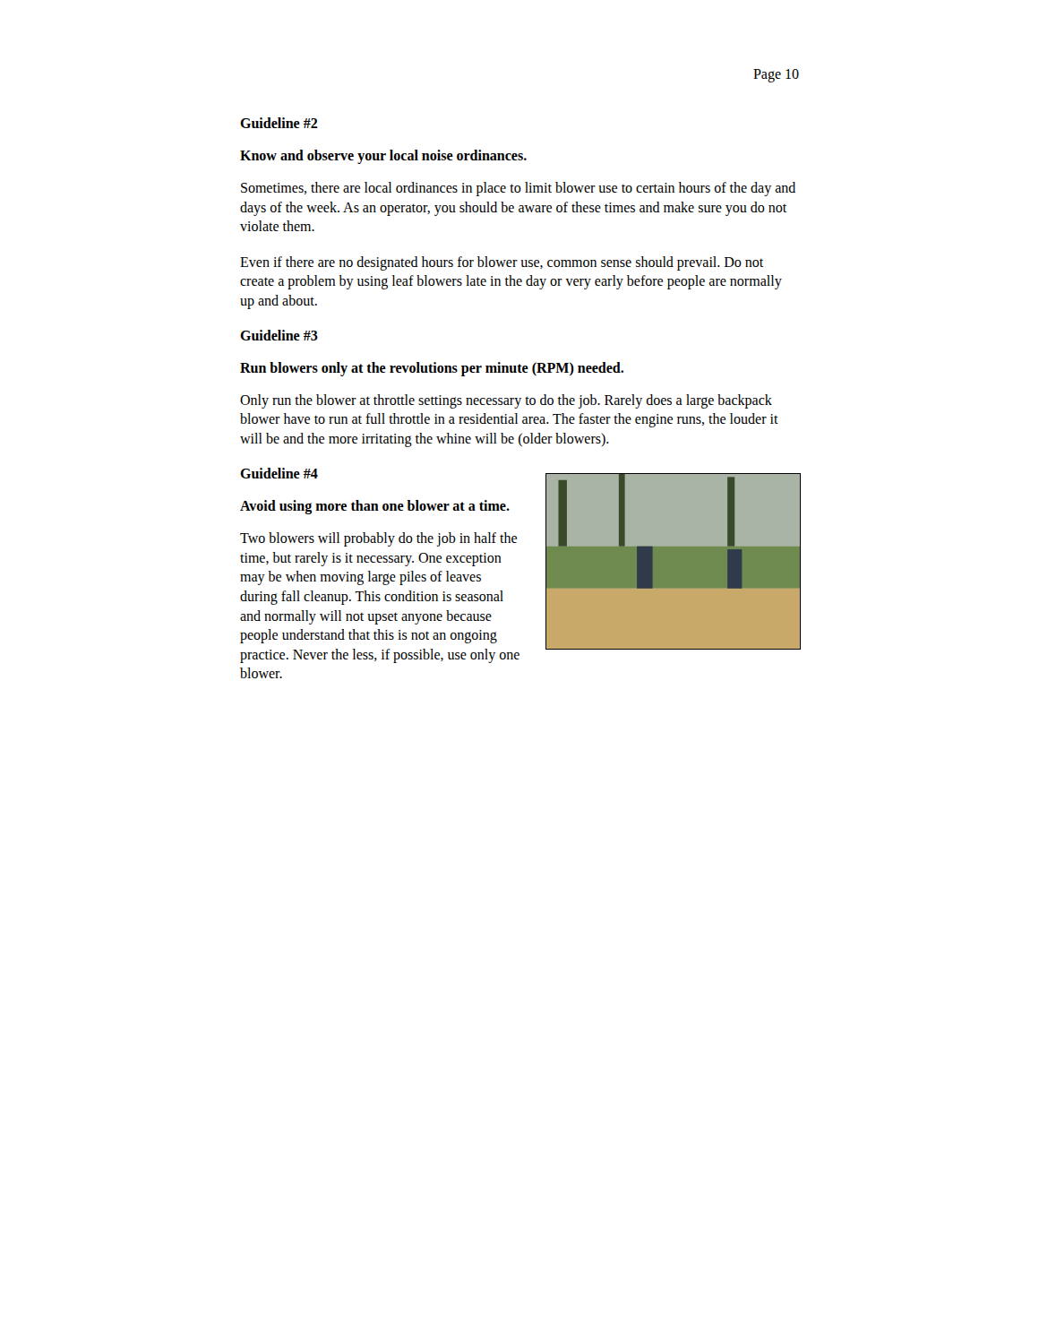Page 10
Guideline #2
Know and observe your local noise ordinances.
Sometimes, there are local ordinances in place to limit blower use to certain hours of the day and days of the week. As an operator, you should be aware of these times and make sure you do not violate them.
Even if there are no designated hours for blower use, common sense should prevail. Do not create a problem by using leaf blowers late in the day or very early before people are normally up and about.
Guideline #3
Run blowers only at the revolutions per minute (RPM) needed.
Only run the blower at throttle settings necessary to do the job. Rarely does a large backpack blower have to run at full throttle in a residential area. The faster the engine runs, the louder it will be and the more irritating the whine will be (older blowers).
Guideline #4
Avoid using more than one blower at a time.
Two blowers will probably do the job in half the time, but rarely is it necessary. One exception may be when moving large piles of leaves during fall cleanup. This condition is seasonal and normally will not upset anyone because people understand that this is not an ongoing practice. Never the less, if possible, use only one blower.